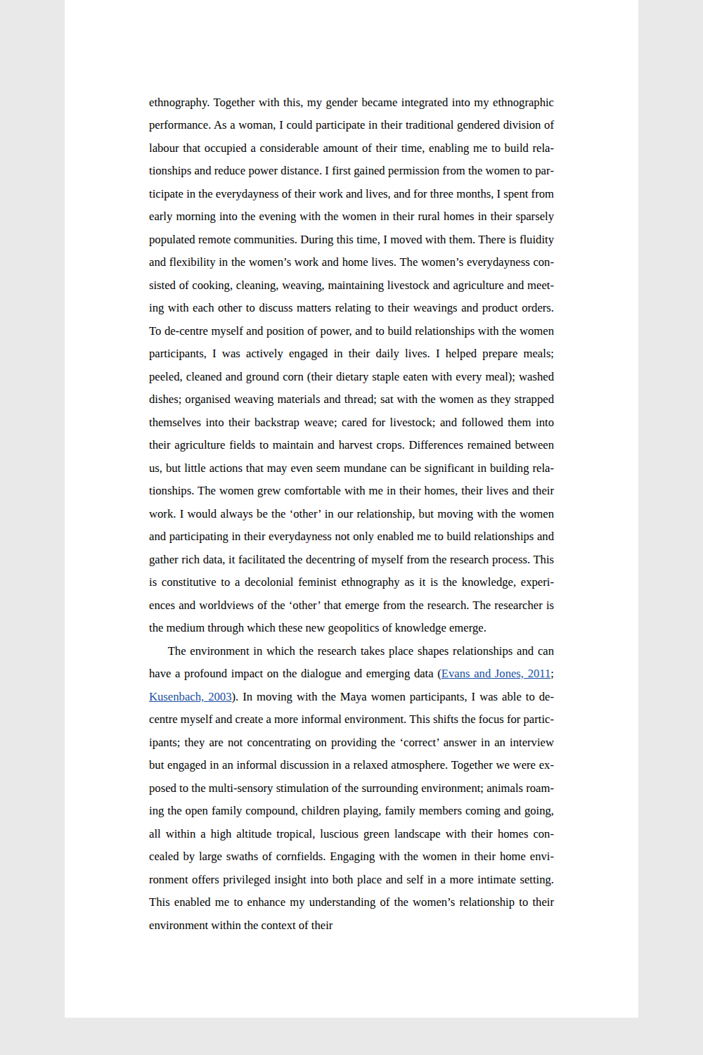ethnography. Together with this, my gender became integrated into my ethnographic performance. As a woman, I could participate in their traditional gendered division of labour that occupied a considerable amount of their time, enabling me to build relationships and reduce power distance. I first gained permission from the women to participate in the everydayness of their work and lives, and for three months, I spent from early morning into the evening with the women in their rural homes in their sparsely populated remote communities. During this time, I moved with them. There is fluidity and flexibility in the women’s work and home lives. The women’s everydayness consisted of cooking, cleaning, weaving, maintaining livestock and agriculture and meeting with each other to discuss matters relating to their weavings and product orders. To de-centre myself and position of power, and to build relationships with the women participants, I was actively engaged in their daily lives. I helped prepare meals; peeled, cleaned and ground corn (their dietary staple eaten with every meal); washed dishes; organised weaving materials and thread; sat with the women as they strapped themselves into their backstrap weave; cared for livestock; and followed them into their agriculture fields to maintain and harvest crops. Differences remained between us, but little actions that may even seem mundane can be significant in building relationships. The women grew comfortable with me in their homes, their lives and their work. I would always be the ‘other’ in our relationship, but moving with the women and participating in their everydayness not only enabled me to build relationships and gather rich data, it facilitated the decentring of myself from the research process. This is constitutive to a decolonial feminist ethnography as it is the knowledge, experiences and worldviews of the ‘other’ that emerge from the research. The researcher is the medium through which these new geopolitics of knowledge emerge.
The environment in which the research takes place shapes relationships and can have a profound impact on the dialogue and emerging data (Evans and Jones, 2011; Kusenbach, 2003). In moving with the Maya women participants, I was able to de-centre myself and create a more informal environment. This shifts the focus for participants; they are not concentrating on providing the ‘correct’ answer in an interview but engaged in an informal discussion in a relaxed atmosphere. Together we were exposed to the multi-sensory stimulation of the surrounding environment; animals roaming the open family compound, children playing, family members coming and going, all within a high altitude tropical, luscious green landscape with their homes concealed by large swaths of cornfields. Engaging with the women in their home environment offers privileged insight into both place and self in a more intimate setting. This enabled me to enhance my understanding of the women’s relationship to their environment within the context of their